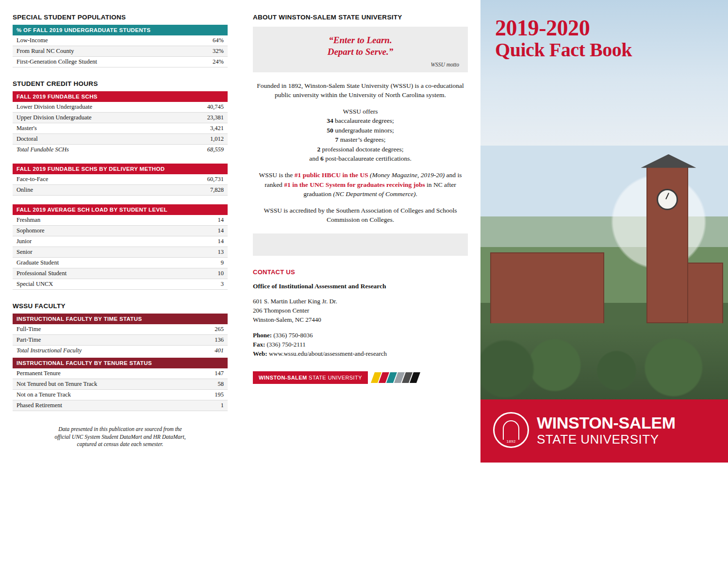Special Student Populations
% of Fall 2019 Undergraduate Students
| Low-Income | 64% |
| From Rural NC County | 32% |
| First-Generation College Student | 24% |
Student Credit Hours
Fall 2019 Fundable SCHs
| Lower Division Undergraduate | 40,745 |
| Upper Division Undergraduate | 23,381 |
| Master's | 3,421 |
| Doctoral | 1,012 |
| Total Fundable SCHs | 68,559 |
Fall 2019 Fundable SCHs by Delivery Method
| Face-to-Face | 60,731 |
| Online | 7,828 |
Fall 2019 Average SCH Load by Student Level
| Freshman | 14 |
| Sophomore | 14 |
| Junior | 14 |
| Senior | 13 |
| Graduate Student | 9 |
| Professional Student | 10 |
| Special UNCX | 3 |
WSSU Faculty
Instructional Faculty by Time Status
| Full-Time | 265 |
| Part-Time | 136 |
| Total Instructional Faculty | 401 |
Instructional Faculty by Tenure Status
| Permanent Tenure | 147 |
| Not Tenured but on Tenure Track | 58 |
| Not on a Tenure Track | 195 |
| Phased Retirement | 1 |
Data presented in this publication are sourced from the
official UNC System Student DataMart and HR DataMart,
captured at census date each semester.
About Winston-Salem State University
“Enter to Learn.
Depart to Serve.”
WSSU motto
Founded in 1892, Winston-Salem State University (WSSU) is a co-educational public university within the University of North Carolina system.
WSSU offers
34 baccalaureate degrees;
50 undergraduate minors;
7 master’s degrees;
2 professional doctorate degrees;
and 6 post-baccalaureate certifications.
WSSU is the #1 public HBCU in the US (Money Magazine, 2019-20) and is ranked #1 in the UNC System for graduates receiving jobs in NC after graduation (NC Department of Commerce).
WSSU is accredited by the Southern Association of Colleges and Schools Commission on Colleges.
Contact Us
Office of Institutional Assessment and Research
601 S. Martin Luther King Jr. Dr.
206 Thompson Center
Winston-Salem, NC 27440
Phone: (336) 750-8036
Fax: (336) 750-2111
Web: www.wssu.edu/about/assessment-and-research
WINSTON-SALEM STATE UNIVERSITY
2019-2020Quick Fact Book
1892
WINSTON-SALEM STATE UNIVERSITY